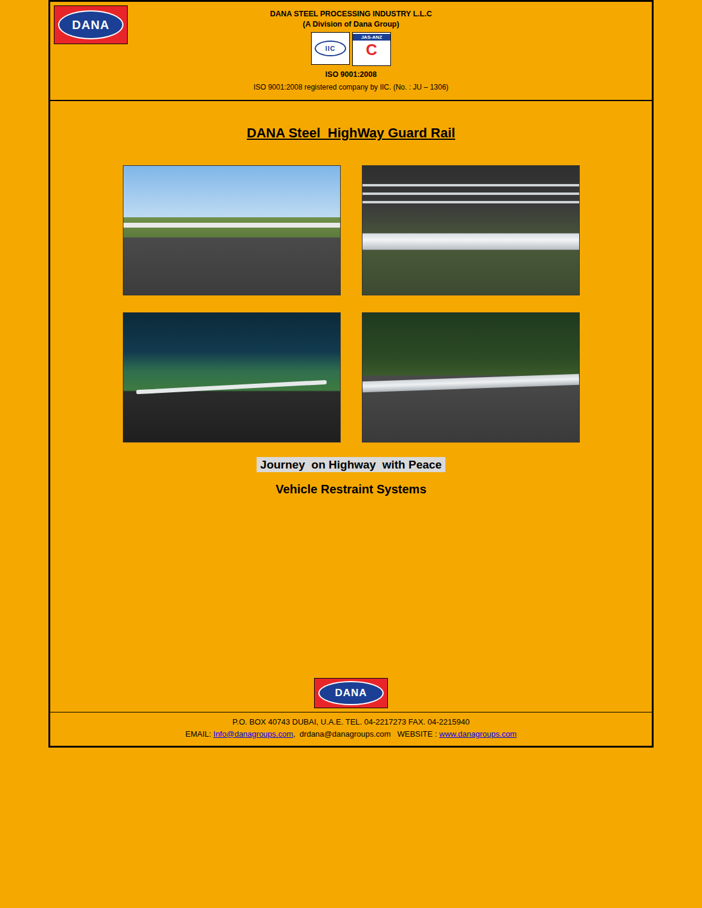DANA
DANA STEEL PROCESSING INDUSTRY L.L.C
(A Division of Dana Group)
IIC
JAS-ANZ
C
ISO 9001:2008
ISO 9001:2008 registered company by IIC. (No. : JU – 1306)
DANA Steel HighWay Guard Rail
Journey on Highway with Peace
Vehicle Restraint Systems
DANA
P.O. BOX 40743 DUBAI, U.A.E. TEL. 04-2217273 FAX. 04-2215940
EMAIL: Info@danagroups.com, drdana@danagroups.com WEBSITE : www.danagroups.com